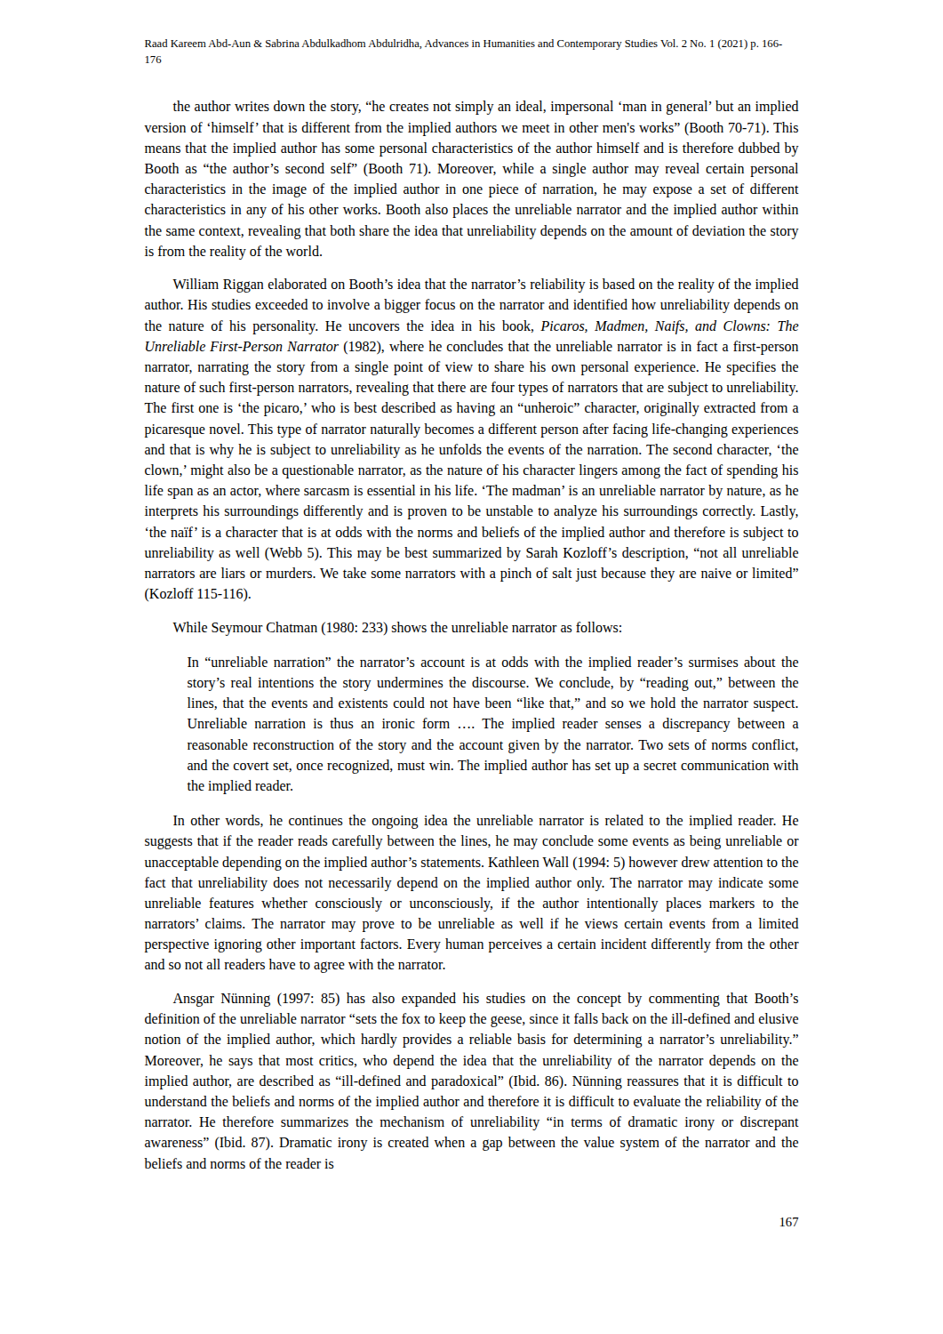Raad Kareem Abd-Aun & Sabrina Abdulkadhom Abdulridha, Advances in Humanities and Contemporary Studies Vol. 2 No. 1 (2021) p. 166-176
the author writes down the story, “he creates not simply an ideal, impersonal ‘man in general’ but an implied version of ‘himself’ that is different from the implied authors we meet in other men's works” (Booth 70-71). This means that the implied author has some personal characteristics of the author himself and is therefore dubbed by Booth as “the author’s second self” (Booth 71). Moreover, while a single author may reveal certain personal characteristics in the image of the implied author in one piece of narration, he may expose a set of different characteristics in any of his other works. Booth also places the unreliable narrator and the implied author within the same context, revealing that both share the idea that unreliability depends on the amount of deviation the story is from the reality of the world.
William Riggan elaborated on Booth’s idea that the narrator’s reliability is based on the reality of the implied author. His studies exceeded to involve a bigger focus on the narrator and identified how unreliability depends on the nature of his personality. He uncovers the idea in his book, Picaros, Madmen, Naifs, and Clowns: The Unreliable First-Person Narrator (1982), where he concludes that the unreliable narrator is in fact a first-person narrator, narrating the story from a single point of view to share his own personal experience. He specifies the nature of such first-person narrators, revealing that there are four types of narrators that are subject to unreliability. The first one is ‘the picaro,’ who is best described as having an “unheroic” character, originally extracted from a picaresque novel. This type of narrator naturally becomes a different person after facing life-changing experiences and that is why he is subject to unreliability as he unfolds the events of the narration. The second character, ‘the clown,’ might also be a questionable narrator, as the nature of his character lingers among the fact of spending his life span as an actor, where sarcasm is essential in his life. ‘The madman’ is an unreliable narrator by nature, as he interprets his surroundings differently and is proven to be unstable to analyze his surroundings correctly. Lastly, ‘the naïf’ is a character that is at odds with the norms and beliefs of the implied author and therefore is subject to unreliability as well (Webb 5). This may be best summarized by Sarah Kozloff’s description, “not all unreliable narrators are liars or murders. We take some narrators with a pinch of salt just because they are naive or limited” (Kozloff 115-116).
While Seymour Chatman (1980: 233) shows the unreliable narrator as follows:
In “unreliable narration” the narrator’s account is at odds with the implied reader’s surmises about the story’s real intentions the story undermines the discourse. We conclude, by “reading out,” between the lines, that the events and existents could not have been “like that,” and so we hold the narrator suspect. Unreliable narration is thus an ironic form …. The implied reader senses a discrepancy between a reasonable reconstruction of the story and the account given by the narrator. Two sets of norms conflict, and the covert set, once recognized, must win. The implied author has set up a secret communication with the implied reader.
In other words, he continues the ongoing idea the unreliable narrator is related to the implied reader. He suggests that if the reader reads carefully between the lines, he may conclude some events as being unreliable or unacceptable depending on the implied author’s statements. Kathleen Wall (1994: 5) however drew attention to the fact that unreliability does not necessarily depend on the implied author only. The narrator may indicate some unreliable features whether consciously or unconsciously, if the author intentionally places markers to the narrators’ claims. The narrator may prove to be unreliable as well if he views certain events from a limited perspective ignoring other important factors. Every human perceives a certain incident differently from the other and so not all readers have to agree with the narrator.
Ansgar Nünning (1997: 85) has also expanded his studies on the concept by commenting that Booth’s definition of the unreliable narrator “sets the fox to keep the geese, since it falls back on the ill-defined and elusive notion of the implied author, which hardly provides a reliable basis for determining a narrator’s unreliability.” Moreover, he says that most critics, who depend the idea that the unreliability of the narrator depends on the implied author, are described as “ill-defined and paradoxical” (Ibid. 86). Nünning reassures that it is difficult to understand the beliefs and norms of the implied author and therefore it is difficult to evaluate the reliability of the narrator. He therefore summarizes the mechanism of unreliability “in terms of dramatic irony or discrepant awareness” (Ibid. 87). Dramatic irony is created when a gap between the value system of the narrator and the beliefs and norms of the reader is
167